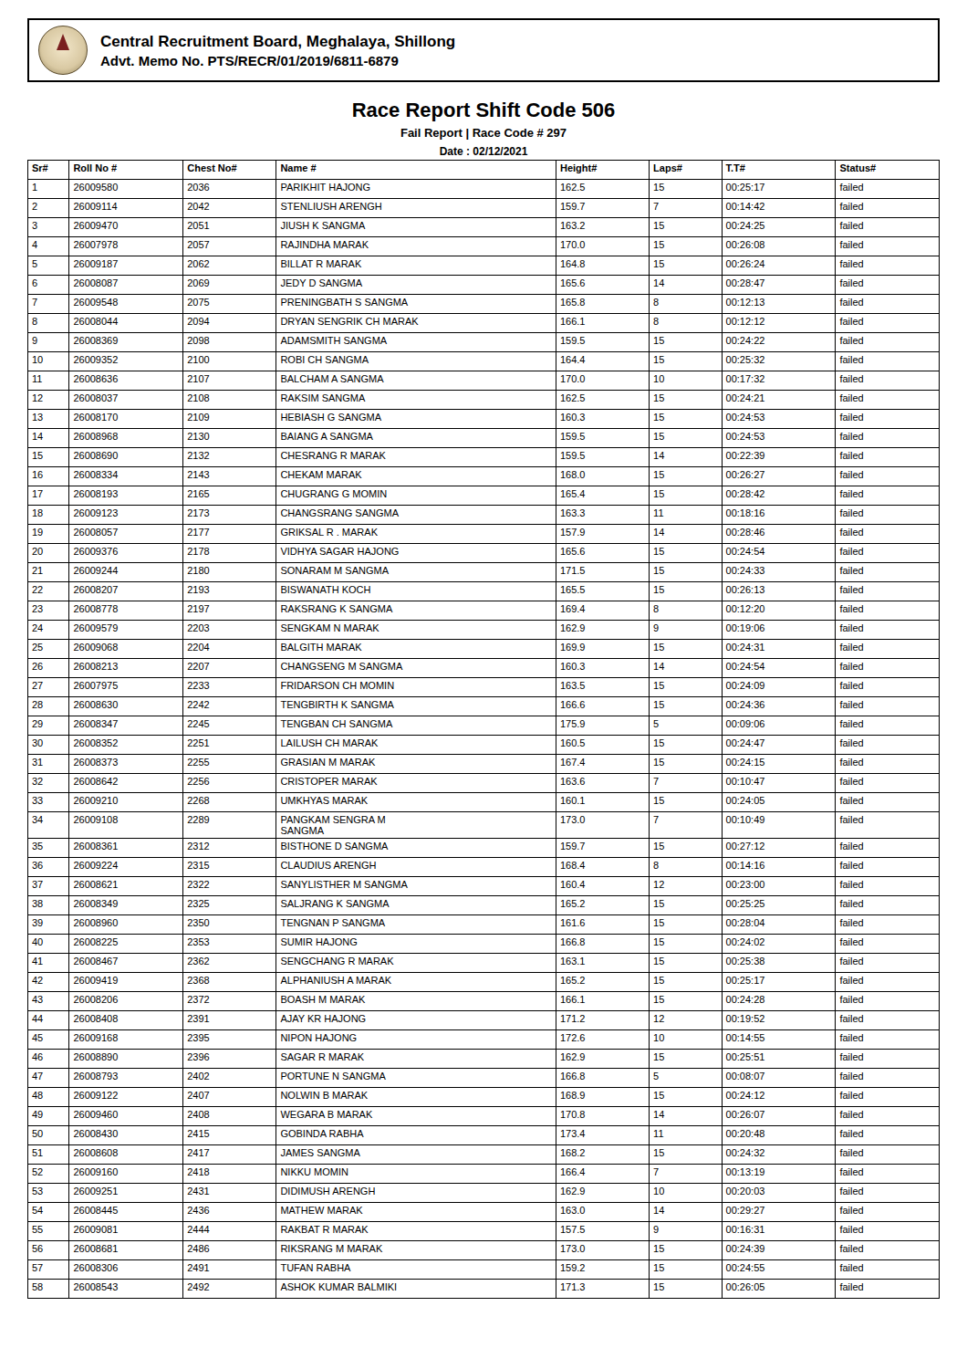Central Recruitment Board, Meghalaya, Shillong
Advt. Memo No. PTS/RECR/01/2019/6811-6879
Race Report Shift Code 506
Fail Report | Race Code # 297
Date : 02/12/2021
| Sr# | Roll No # | Chest No# | Name # | Height# | Laps# | T.T# | Status# |
| --- | --- | --- | --- | --- | --- | --- | --- |
| 1 | 26009580 | 2036 | PARIKHIT HAJONG | 162.5 | 15 | 00:25:17 | failed |
| 2 | 26009114 | 2042 | STENLIUSH ARENGH | 159.7 | 7 | 00:14:42 | failed |
| 3 | 26009470 | 2051 | JIUSH K SANGMA | 163.2 | 15 | 00:24:25 | failed |
| 4 | 26007978 | 2057 | RAJINDHA MARAK | 170.0 | 15 | 00:26:08 | failed |
| 5 | 26009187 | 2062 | BILLAT R MARAK | 164.8 | 15 | 00:26:24 | failed |
| 6 | 26008087 | 2069 | JEDY D SANGMA | 165.6 | 14 | 00:28:47 | failed |
| 7 | 26009548 | 2075 | PRENINGBATH S SANGMA | 165.8 | 8 | 00:12:13 | failed |
| 8 | 26008044 | 2094 | DRYAN SENGRIK CH MARAK | 166.1 | 8 | 00:12:12 | failed |
| 9 | 26008369 | 2098 | ADAMSMITH SANGMA | 159.5 | 15 | 00:24:22 | failed |
| 10 | 26009352 | 2100 | ROBI CH SANGMA | 164.4 | 15 | 00:25:32 | failed |
| 11 | 26008636 | 2107 | BALCHAM A SANGMA | 170.0 | 10 | 00:17:32 | failed |
| 12 | 26008037 | 2108 | RAKSIM SANGMA | 162.5 | 15 | 00:24:21 | failed |
| 13 | 26008170 | 2109 | HEBIASH G SANGMA | 160.3 | 15 | 00:24:53 | failed |
| 14 | 26008968 | 2130 | BAIANG A SANGMA | 159.5 | 15 | 00:24:53 | failed |
| 15 | 26008690 | 2132 | CHESRANG R MARAK | 159.5 | 14 | 00:22:39 | failed |
| 16 | 26008334 | 2143 | CHEKAM MARAK | 168.0 | 15 | 00:26:27 | failed |
| 17 | 26008193 | 2165 | CHUGRANG G MOMIN | 165.4 | 15 | 00:28:42 | failed |
| 18 | 26009123 | 2173 | CHANGSRANG SANGMA | 163.3 | 11 | 00:18:16 | failed |
| 19 | 26008057 | 2177 | GRIKSAL R . MARAK | 157.9 | 14 | 00:28:46 | failed |
| 20 | 26009376 | 2178 | VIDHYA SAGAR HAJONG | 165.6 | 15 | 00:24:54 | failed |
| 21 | 26009244 | 2180 | SONARAM M SANGMA | 171.5 | 15 | 00:24:33 | failed |
| 22 | 26008207 | 2193 | BISWANATH KOCH | 165.5 | 15 | 00:26:13 | failed |
| 23 | 26008778 | 2197 | RAKSRANG K SANGMA | 169.4 | 8 | 00:12:20 | failed |
| 24 | 26009579 | 2203 | SENGKAM N MARAK | 162.9 | 9 | 00:19:06 | failed |
| 25 | 26009068 | 2204 | BALGITH MARAK | 169.9 | 15 | 00:24:31 | failed |
| 26 | 26008213 | 2207 | CHANGSENG M SANGMA | 160.3 | 14 | 00:24:54 | failed |
| 27 | 26007975 | 2233 | FRIDARSON CH MOMIN | 163.5 | 15 | 00:24:09 | failed |
| 28 | 26008630 | 2242 | TENGBIRTH K SANGMA | 166.6 | 15 | 00:24:36 | failed |
| 29 | 26008347 | 2245 | TENGBAN CH SANGMA | 175.9 | 5 | 00:09:06 | failed |
| 30 | 26008352 | 2251 | LAILUSH CH MARAK | 160.5 | 15 | 00:24:47 | failed |
| 31 | 26008373 | 2255 | GRASIAN M MARAK | 167.4 | 15 | 00:24:15 | failed |
| 32 | 26008642 | 2256 | CRISTOPER MARAK | 163.6 | 7 | 00:10:47 | failed |
| 33 | 26009210 | 2268 | UMKHYAS MARAK | 160.1 | 15 | 00:24:05 | failed |
| 34 | 26009108 | 2289 | PANGKAM SENGRA M SANGMA | 173.0 | 7 | 00:10:49 | failed |
| 35 | 26008361 | 2312 | BISTHONE D SANGMA | 159.7 | 15 | 00:27:12 | failed |
| 36 | 26009224 | 2315 | CLAUDIUS ARENGH | 168.4 | 8 | 00:14:16 | failed |
| 37 | 26008621 | 2322 | SANYLISTHER M SANGMA | 160.4 | 12 | 00:23:00 | failed |
| 38 | 26008349 | 2325 | SALJRANG K SANGMA | 165.2 | 15 | 00:25:25 | failed |
| 39 | 26008960 | 2350 | TENGNAN P SANGMA | 161.6 | 15 | 00:28:04 | failed |
| 40 | 26008225 | 2353 | SUMIR HAJONG | 166.8 | 15 | 00:24:02 | failed |
| 41 | 26008467 | 2362 | SENGCHANG R MARAK | 163.1 | 15 | 00:25:38 | failed |
| 42 | 26009419 | 2368 | ALPHANIUSH A MARAK | 165.2 | 15 | 00:25:17 | failed |
| 43 | 26008206 | 2372 | BOASH M MARAK | 166.1 | 15 | 00:24:28 | failed |
| 44 | 26008408 | 2391 | AJAY KR HAJONG | 171.2 | 12 | 00:19:52 | failed |
| 45 | 26009168 | 2395 | NIPON HAJONG | 172.6 | 10 | 00:14:55 | failed |
| 46 | 26008890 | 2396 | SAGAR R MARAK | 162.9 | 15 | 00:25:51 | failed |
| 47 | 26008793 | 2402 | PORTUNE N SANGMA | 166.8 | 5 | 00:08:07 | failed |
| 48 | 26009122 | 2407 | NOLWIN B MARAK | 168.9 | 15 | 00:24:12 | failed |
| 49 | 26009460 | 2408 | WEGARA B MARAK | 170.8 | 14 | 00:26:07 | failed |
| 50 | 26008430 | 2415 | GOBINDA RABHA | 173.4 | 11 | 00:20:48 | failed |
| 51 | 26008608 | 2417 | JAMES SANGMA | 168.2 | 15 | 00:24:32 | failed |
| 52 | 26009160 | 2418 | NIKKU MOMIN | 166.4 | 7 | 00:13:19 | failed |
| 53 | 26009251 | 2431 | DIDIMUSH ARENGH | 162.9 | 10 | 00:20:03 | failed |
| 54 | 26008445 | 2436 | MATHEW MARAK | 163.0 | 14 | 00:29:27 | failed |
| 55 | 26009081 | 2444 | RAKBAT R MARAK | 157.5 | 9 | 00:16:31 | failed |
| 56 | 26008681 | 2486 | RIKSRANG M MARAK | 173.0 | 15 | 00:24:39 | failed |
| 57 | 26008306 | 2491 | TUFAN RABHA | 159.2 | 15 | 00:24:55 | failed |
| 58 | 26008543 | 2492 | ASHOK KUMAR BALMIKI | 171.3 | 15 | 00:26:05 | failed |